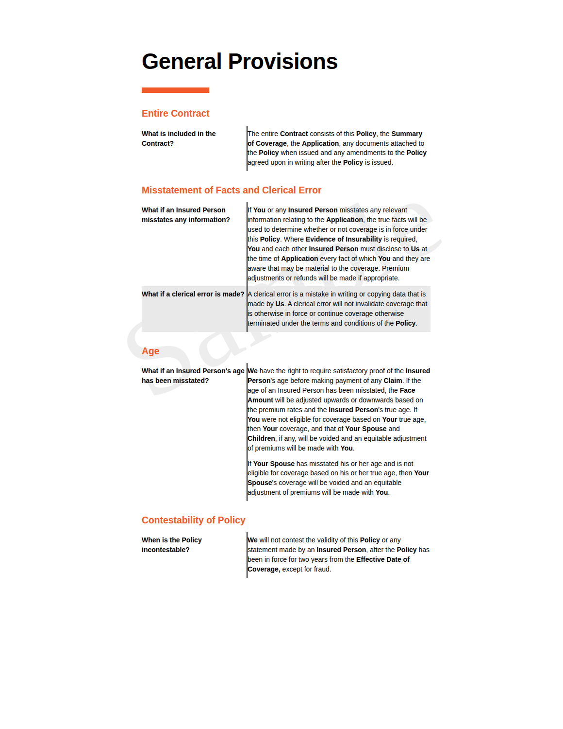Sample
General Provisions
Entire Contract
| What is included in the Contract? | The entire Contract consists of this Policy , the Summary of Coverage , the Application , any documents attached to the Policy when issued and any amendments to the Policy agreed upon in writing after the Policy is issued. |
Misstatement of Facts and Clerical Error
| What if an Insured Person misstates any information? | If You or any Insured Person misstates any relevant information relating to the Application , the true facts will be used to determine whether or not coverage is in force under this Policy . Where Evidence of Insurability is required, You and each other Insured Person must disclose to Us at the time of Application every fact of which You and they are aware that may be material to the coverage. Premium adjustments or refunds will be made if appropriate. |
| What if a clerical error is made? | A clerical error is a mistake in writing or copying data that is made by Us . A clerical error will not invalidate coverage that is otherwise in force or continue coverage otherwise terminated under the terms and conditions of the Policy . |
Age
| What if an Insured Person's age has been misstated? | We have the right to require satisfactory proof of the Insured Person 's age before making payment of any Claim . If the age of an Insured Person has been misstated, the Face Amount will be adjusted upwards or downwards based on the premium rates and the Insured Person 's true age. If You were not eligible for coverage based on Your true age, then Your coverage, and that of Your Spouse and Children , if any, will be voided and an equitable adjustment of premiums will be made with You . If Your Spouse has misstated his or her age and is not eligible for coverage based on his or her true age, then Your Spouse 's coverage will be voided and an equitable adjustment of premiums will be made with You . |
Contestability of Policy
| When is the Policy incontestable? | We will not contest the validity of this Policy or any statement made by an Insured Person , after the Policy has been in force for two years from the Effective Date of Coverage, except for fraud. |